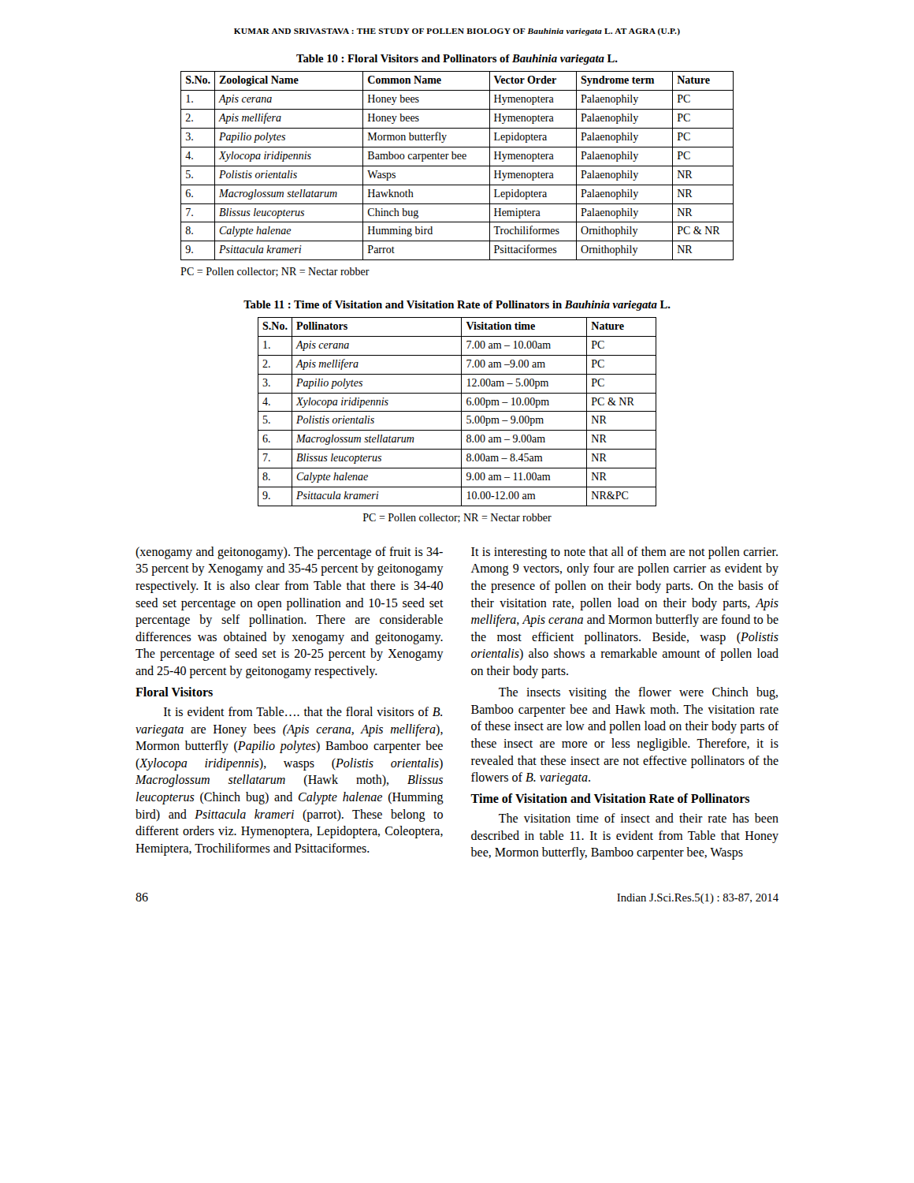KUMAR AND SRIVASTAVA : THE STUDY OF POLLEN BIOLOGY OF Bauhinia variegata L. AT AGRA (U.P.)
Table 10 : Floral Visitors and Pollinators of Bauhinia variegata L.
| S.No. | Zoological Name | Common Name | Vector Order | Syndrome term | Nature |
| --- | --- | --- | --- | --- | --- |
| 1. | Apis cerana | Honey bees | Hymenoptera | Palaenophily | PC |
| 2. | Apis mellifera | Honey bees | Hymenoptera | Palaenophily | PC |
| 3. | Papilio polytes | Mormon butterfly | Lepidoptera | Palaenophily | PC |
| 4. | Xylocopa iridipennis | Bamboo carpenter bee | Hymenoptera | Palaenophily | PC |
| 5. | Polistis orientalis | Wasps | Hymenoptera | Palaenophily | NR |
| 6. | Macroglossum stellatarum | Hawknoth | Lepidoptera | Palaenophily | NR |
| 7. | Blissus leucopterus | Chinch bug | Hemiptera | Palaenophily | NR |
| 8. | Calypte halenae | Humming bird | Trochiliformes | Ornithophily | PC & NR |
| 9. | Psittacula krameri | Parrot | Psittaciformes | Ornithophily | NR |
PC = Pollen collector; NR = Nectar robber
Table 11 : Time of Visitation and Visitation Rate of Pollinators in Bauhinia variegata L.
| S.No. | Pollinators | Visitation time | Nature |
| --- | --- | --- | --- |
| 1. | Apis cerana | 7.00 am – 10.00am | PC |
| 2. | Apis mellifera | 7.00 am –9.00 am | PC |
| 3. | Papilio polytes | 12.00am – 5.00pm | PC |
| 4. | Xylocopa iridipennis | 6.00pm – 10.00pm | PC & NR |
| 5. | Polistis orientalis | 5.00pm – 9.00pm | NR |
| 6. | Macroglossum stellatarum | 8.00 am – 9.00am | NR |
| 7. | Blissus leucopterus | 8.00am – 8.45am | NR |
| 8. | Calypte halenae | 9.00 am – 11.00am | NR |
| 9. | Psittacula krameri | 10.00-12.00 am | NR&PC |
PC = Pollen collector; NR = Nectar robber
(xenogamy and geitonogamy). The percentage of fruit is 34-35 percent by Xenogamy and 35-45 percent by geitonogamy respectively. It is also clear from Table that there is 34-40 seed set percentage on open pollination and 10-15 seed set percentage by self pollination. There are considerable differences was obtained by xenogamy and geitonogamy. The percentage of seed set is 20-25 percent by Xenogamy and 25-40 percent by geitonogamy respectively.
Floral Visitors
It is evident from Table…. that the floral visitors of B. variegata are Honey bees (Apis cerana, Apis mellifera), Mormon butterfly (Papilio polytes) Bamboo carpenter bee (Xylocopa iridipennis), wasps (Polistis orientalis) Macroglossum stellatarum (Hawk moth), Blissus leucopterus (Chinch bug) and Calypte halenae (Humming bird) and Psittacula krameri (parrot). These belong to different orders viz. Hymenoptera, Lepidoptera, Coleoptera, Hemiptera, Trochiliformes and Psittaciformes.
It is interesting to note that all of them are not pollen carrier. Among 9 vectors, only four are pollen carrier as evident by the presence of pollen on their body parts. On the basis of their visitation rate, pollen load on their body parts, Apis mellifera, Apis cerana and Mormon butterfly are found to be the most efficient pollinators. Beside, wasp (Polistis orientalis) also shows a remarkable amount of pollen load on their body parts.
The insects visiting the flower were Chinch bug, Bamboo carpenter bee and Hawk moth. The visitation rate of these insect are low and pollen load on their body parts of these insect are more or less negligible. Therefore, it is revealed that these insect are not effective pollinators of the flowers of B. variegata.
Time of Visitation and Visitation Rate of Pollinators
The visitation time of insect and their rate has been described in table 11. It is evident from Table that Honey bee, Mormon butterfly, Bamboo carpenter bee, Wasps
86
Indian J.Sci.Res.5(1) : 83-87, 2014